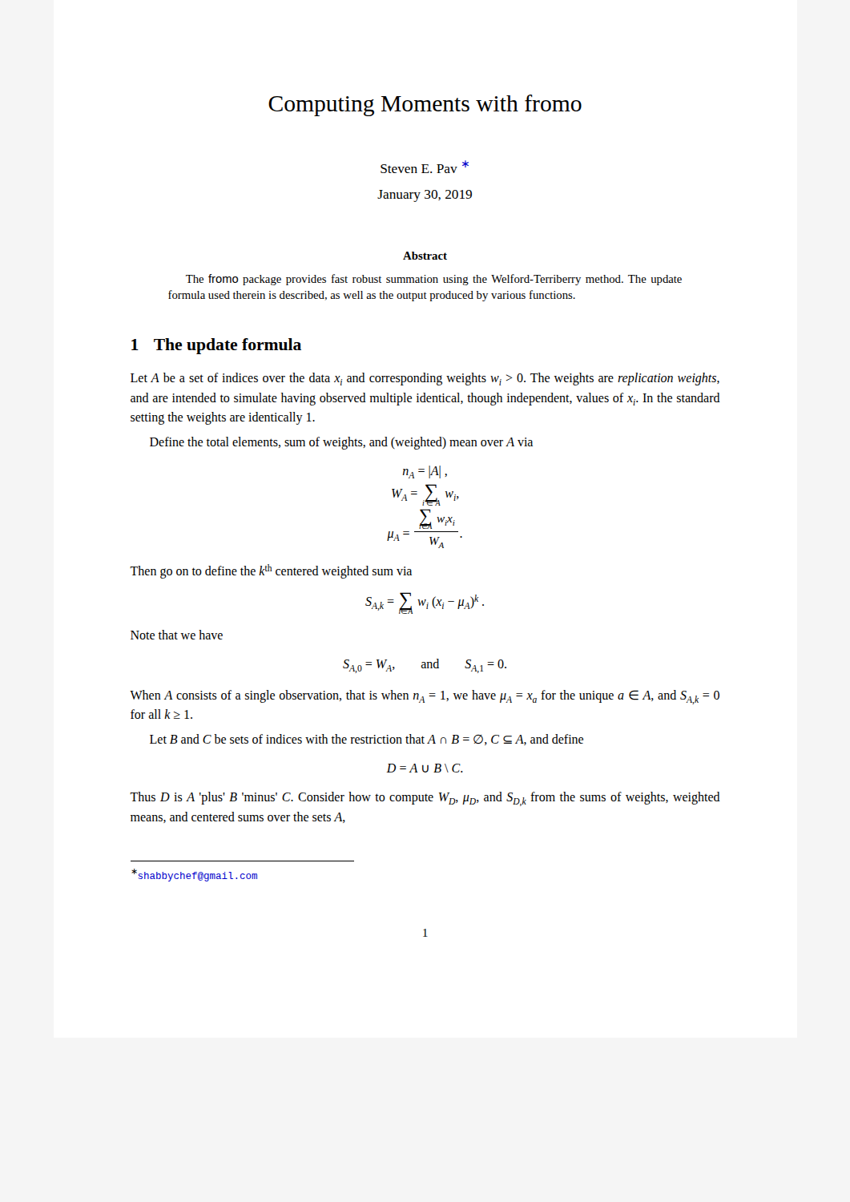Computing Moments with fromo
Steven E. Pav ∗
January 30, 2019
Abstract
The fromo package provides fast robust summation using the Welford-Terriberry method. The update formula used therein is described, as well as the output produced by various functions.
1 The update formula
Let A be a set of indices over the data xi and corresponding weights wi > 0. The weights are replication weights, and are intended to simulate having observed multiple identical, though independent, values of xi. In the standard setting the weights are identically 1.
Define the total elements, sum of weights, and (weighted) mean over A via
nA = |A| , WA = ∑i ∈ A wi, μA = ∑i∈A wixi WA.
Then go on to define the kth centered weighted sum via
SA,k = ∑i∈A wi (xi − μA)k .
Note that we have
SA,0 = WA, and SA,1 = 0.
When A consists of a single observation, that is when nA = 1, we have μA = xa for the unique a ∈ A, and SA,k = 0 for all k ≥ 1.
Let B and C be sets of indices with the restriction that A ∩ B = ∅, C ⊆ A, and define
D = A ∪ B \ C.
Thus D is A 'plus' B 'minus' C. Consider how to compute WD, μD, and SD,k from the sums of weights, weighted means, and centered sums over the sets A,
∗shabbychef@gmail.com
1